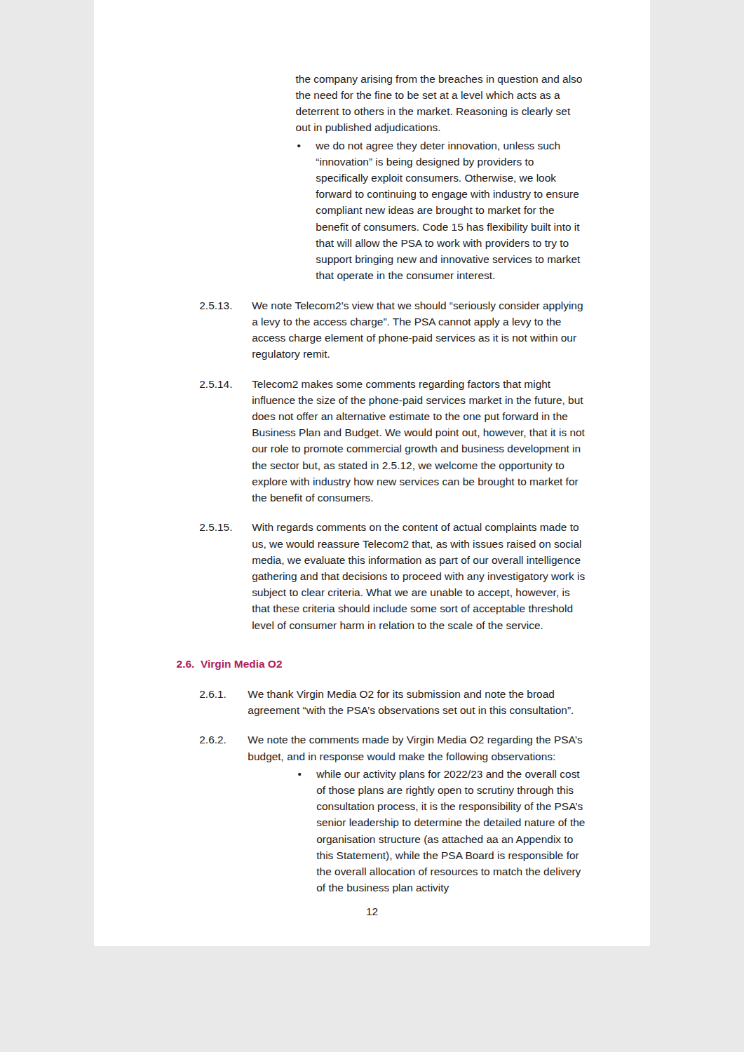the company arising from the breaches in question and also the need for the fine to be set at a level which acts as a deterrent to others in the market. Reasoning is clearly set out in published adjudications.
we do not agree they deter innovation, unless such “innovation” is being designed by providers to specifically exploit consumers. Otherwise, we look forward to continuing to engage with industry to ensure compliant new ideas are brought to market for the benefit of consumers. Code 15 has flexibility built into it that will allow the PSA to work with providers to try to support bringing new and innovative services to market that operate in the consumer interest.
2.5.13.
We note Telecom2’s view that we should “seriously consider applying a levy to the access charge”. The PSA cannot apply a levy to the access charge element of phone-paid services as it is not within our regulatory remit.
2.5.14.
Telecom2 makes some comments regarding factors that might influence the size of the phone-paid services market in the future, but does not offer an alternative estimate to the one put forward in the Business Plan and Budget. We would point out, however, that it is not our role to promote commercial growth and business development in the sector but, as stated in 2.5.12, we welcome the opportunity to explore with industry how new services can be brought to market for the benefit of consumers.
2.5.15.
With regards comments on the content of actual complaints made to us, we would reassure Telecom2 that, as with issues raised on social media, we evaluate this information as part of our overall intelligence gathering and that decisions to proceed with any investigatory work is subject to clear criteria. What we are unable to accept, however, is that these criteria should include some sort of acceptable threshold level of consumer harm in relation to the scale of the service.
2.6. Virgin Media O2
2.6.1.
We thank Virgin Media O2 for its submission and note the broad agreement “with the PSA’s observations set out in this consultation”.
2.6.2.
We note the comments made by Virgin Media O2 regarding the PSA’s budget, and in response would make the following observations:
while our activity plans for 2022/23 and the overall cost of those plans are rightly open to scrutiny through this consultation process, it is the responsibility of the PSA’s senior leadership to determine the detailed nature of the organisation structure (as attached aa an Appendix to this Statement), while the PSA Board is responsible for the overall allocation of resources to match the delivery of the business plan activity
12